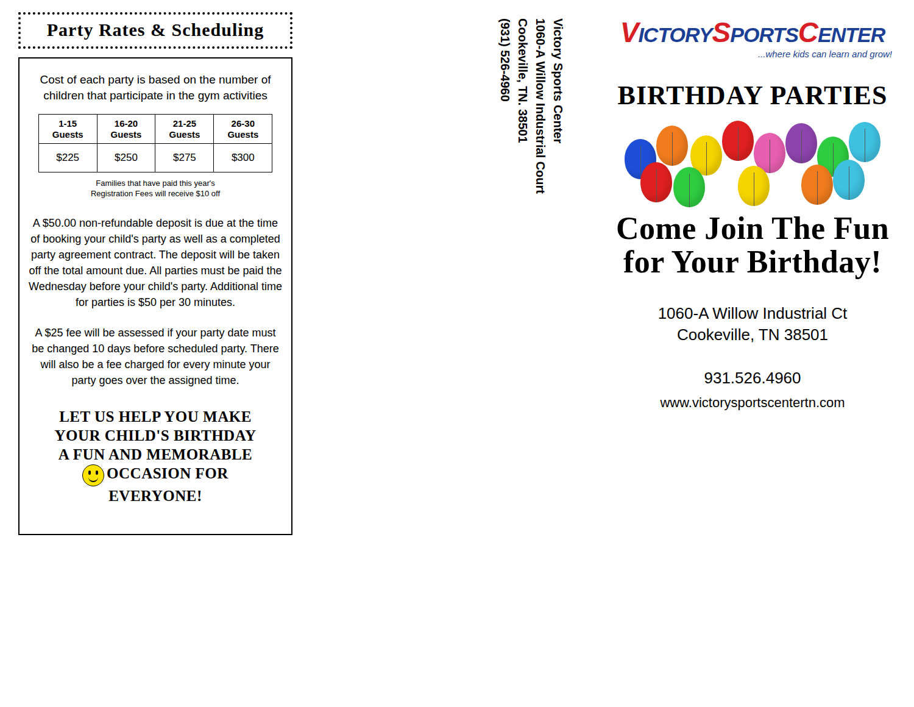Party Rates & Scheduling
Cost of each party is based on the number of children that participate in the gym activities
| 1-15 Guests | 16-20 Guests | 21-25 Guests | 26-30 Guests |
| --- | --- | --- | --- |
| $225 | $250 | $275 | $300 |
Families that have paid this year's
Registration Fees will receive $10 off
A $50.00 non-refundable deposit is due at the time of booking your child's party as well as a completed party agreement contract. The deposit will be taken off the total amount due. All parties must be paid the Wednesday before your child's party. Additional time for parties is $50 per 30 minutes.
A $25 fee will be assessed if your party date must be changed 10 days before scheduled party. There will also be a fee charged for every minute your party goes over the assigned time.
LET US HELP YOU MAKE
YOUR CHILD'S BIRTHDAY
A FUN AND MEMORABLE
OCCASION FOR
EVERYONE!
Victory Sports Center
1060-A Willow Industrial Court
Cookeville, TN. 38501
(931) 526-4960
VICTORY SPORTS CENTER
...where kids can learn and grow!
BIRTHDAY PARTIES
Come Join The Fun
for Your Birthday!
1060-A Willow Industrial Ct
Cookeville, TN 38501
931.526.4960
www.victorysportscentertn.com